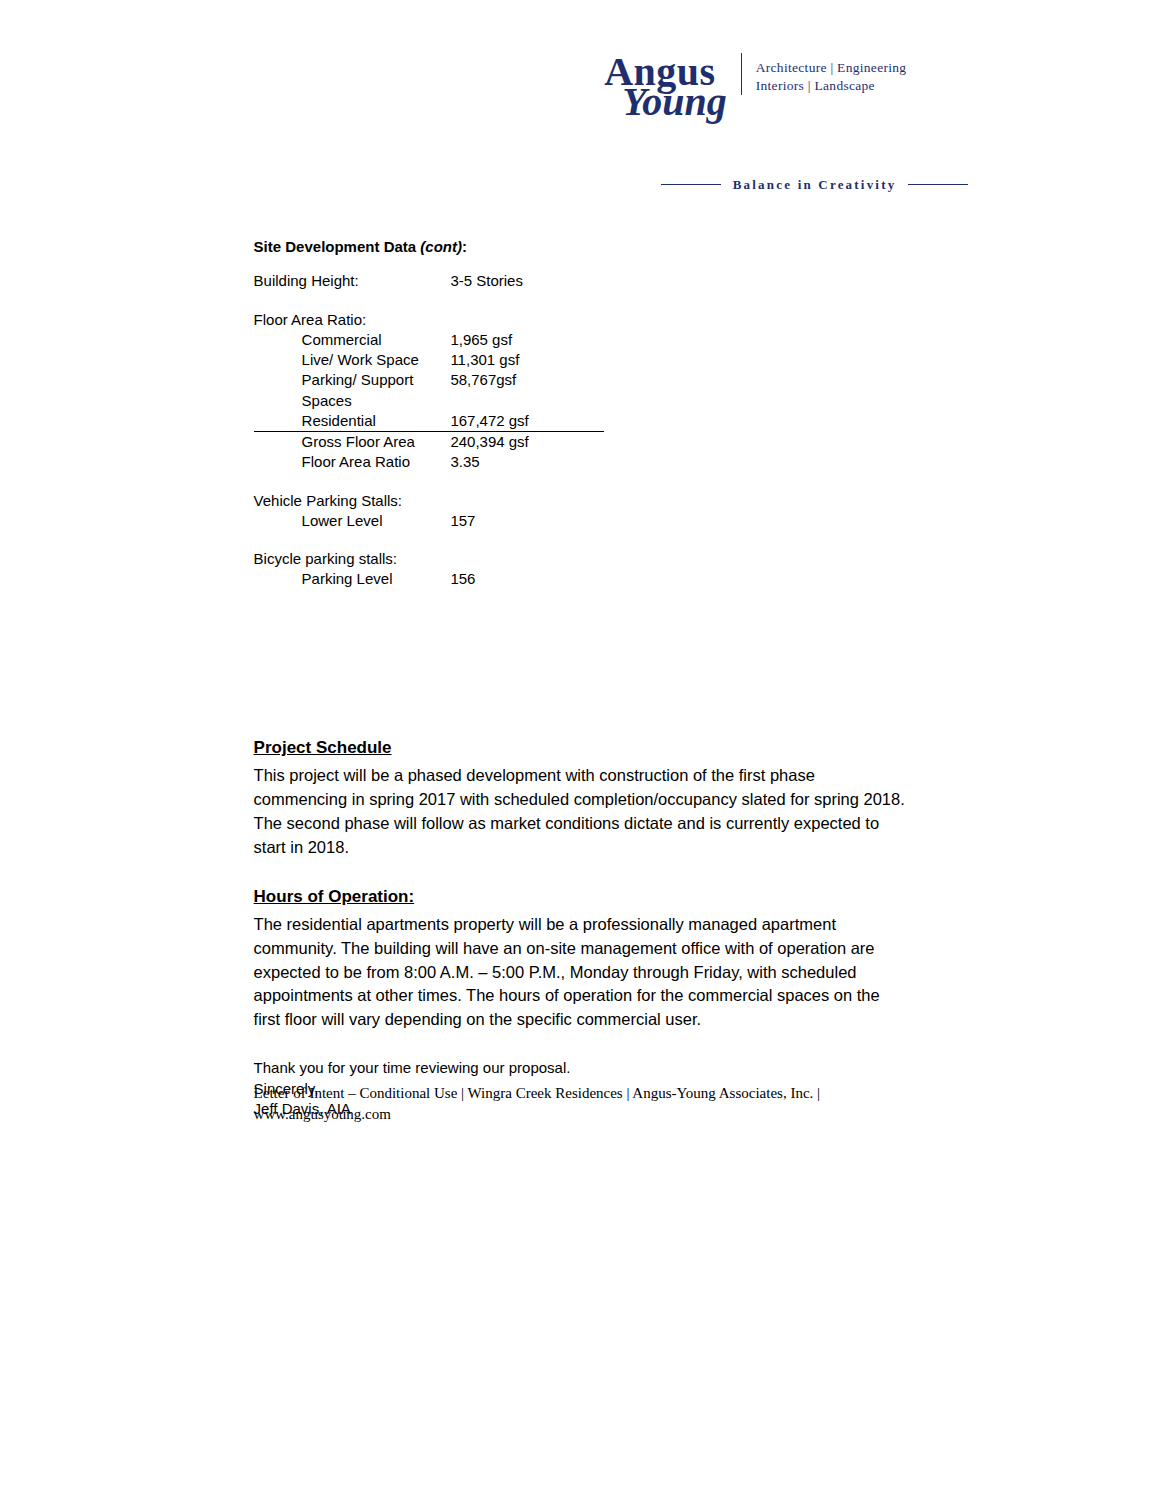Angus Young
Architecture | Engineering
Interiors | Landscape
Balance in Creativity
Site Development Data (cont):
Building Height: 3-5 Stories
Floor Area Ratio:
Commercial 1,965 gsf
Live/ Work Space 11,301 gsf
Parking/ Support Spaces 58,767gsf
Residential 167,472 gsf
Gross Floor Area 240,394 gsf
Floor Area Ratio 3.35
Vehicle Parking Stalls:
Lower Level 157
Bicycle parking stalls:
Parking Level 156
Project Schedule
This project will be a phased development with construction of the first phase commencing in spring 2017 with scheduled completion/occupancy slated for spring 2018. The second phase will follow as market conditions dictate and is currently expected to start in 2018.
Hours of Operation:
The residential apartments property will be a professionally managed apartment community. The building will have an on-site management office with of operation are expected to be from 8:00 A.M. – 5:00 P.M., Monday through Friday, with scheduled appointments at other times. The hours of operation for the commercial spaces on the first floor will vary depending on the specific commercial user.
Thank you for your time reviewing our proposal.
Sincerely,
Jeff Davis, AIA
Letter of Intent – Conditional Use | Wingra Creek Residences | Angus-Young Associates, Inc. | www.angusyoung.com